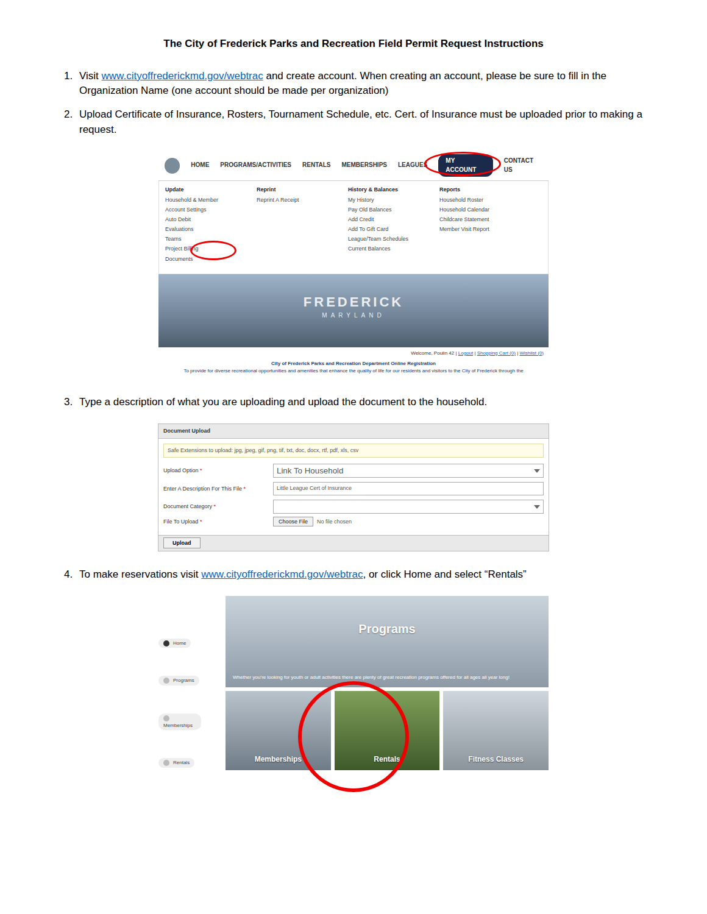The City of Frederick Parks and Recreation Field Permit Request Instructions
Visit www.cityoffrederickmd.gov/webtrac and create account. When creating an account, please be sure to fill in the Organization Name (one account should be made per organization)
Upload Certificate of Insurance, Rosters, Tournament Schedule, etc. Cert. of Insurance must be uploaded prior to making a request.
HOME PROGRAMS/ACTIVITIES RENTALS MEMBERSHIPS LEAGUES MY ACCOUNT CONTACT US
Update
Household & Member
Account Settings
Auto Debit
Evaluations
Teams
Project Billing
Documents
Reprint
Reprint A Receipt
History & Balances
My History
Pay Old Balances
Add Credit
Add To Gift Card
League/Team Schedules
Current Balances
Reports
Household Roster
Household Calendar
Childcare Statement
Member Visit Report
FREDERICKMARYLAND
Welcome, Poulin 42 | Logout | Shopping Cart (0) | Wishlist (0)
City of Frederick Parks and Recreation Department Online Registration
To provide for diverse recreational opportunities and amenities that enhance the quality of life for our residents and visitors to the City of Frederick through the
Type a description of what you are uploading and upload the document to the household.
Document Upload
Safe Extensions to upload: jpg, jpeg, gif, png, tif, txt, doc, docx, rtf, pdf, xls, csv
Upload Option * Link To Household
Enter A Description For This File *
Little League Cert of Insurance
Document Category *
File To Upload *
Choose File No file chosen
Upload
To make reservations visit www.cityoffrederickmd.gov/webtrac, or click Home and select “Rentals”
Home
Programs
Memberships
Rentals
Programs
Whether you’re looking for youth or adult activities there are plenty of great recreation programs offered for all ages all year long!
Memberships
Rentals
Fitness Classes